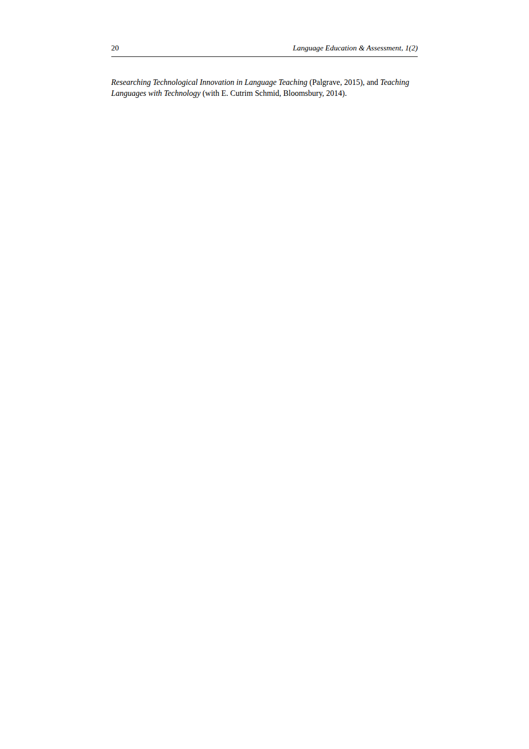20 Language Education & Assessment, 1(2)
Researching Technological Innovation in Language Teaching (Palgrave, 2015), and Teaching Languages with Technology (with E. Cutrim Schmid, Bloomsbury, 2014).